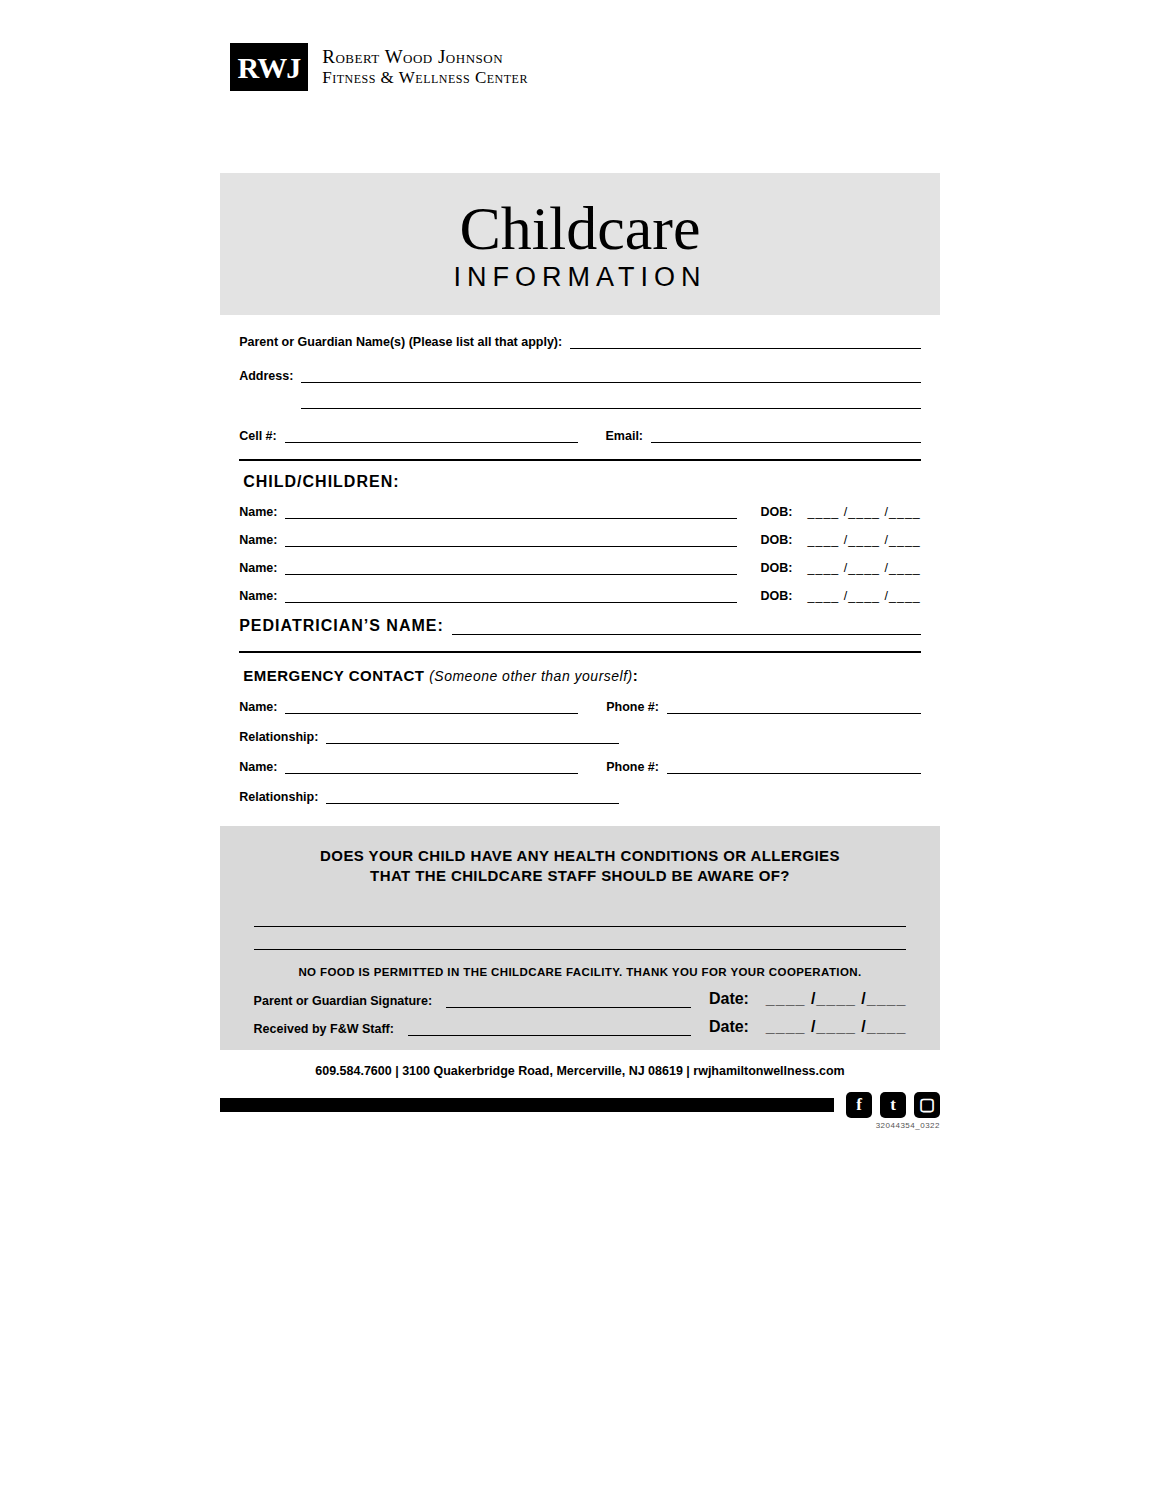RWJ
Robert Wood Johnson
Fitness & Wellness Center
Childcare
INFORMATION
Parent or Guardian Name(s) (Please list all that apply):
Address:
Address:
Cell #: Email:
CHILD/CHILDREN:
Name: DOB: ____ /____ /____
Name: DOB: ____ /____ /____
Name: DOB: ____ /____ /____
Name: DOB: ____ /____ /____
PEDIATRICIAN’S NAME:
EMERGENCY CONTACT (Someone other than yourself):
Name: Phone #:
Relationship:
Name: Phone #:
Relationship:
DOES YOUR CHILD HAVE ANY HEALTH CONDITIONS OR ALLERGIES
THAT THE CHILDCARE STAFF SHOULD BE AWARE OF?
NO FOOD IS PERMITTED IN THE CHILDCARE FACILITY. THANK YOU FOR YOUR COOPERATION.
Parent or Guardian Signature: Date: ____ /____ /____
Received by F&W Staff: Date: ____ /____ /____
609.584.7600 | 3100 Quakerbridge Road, Mercerville, NJ 08619 | rwjhamiltonwellness.com
f
t
▢
32044354_0322